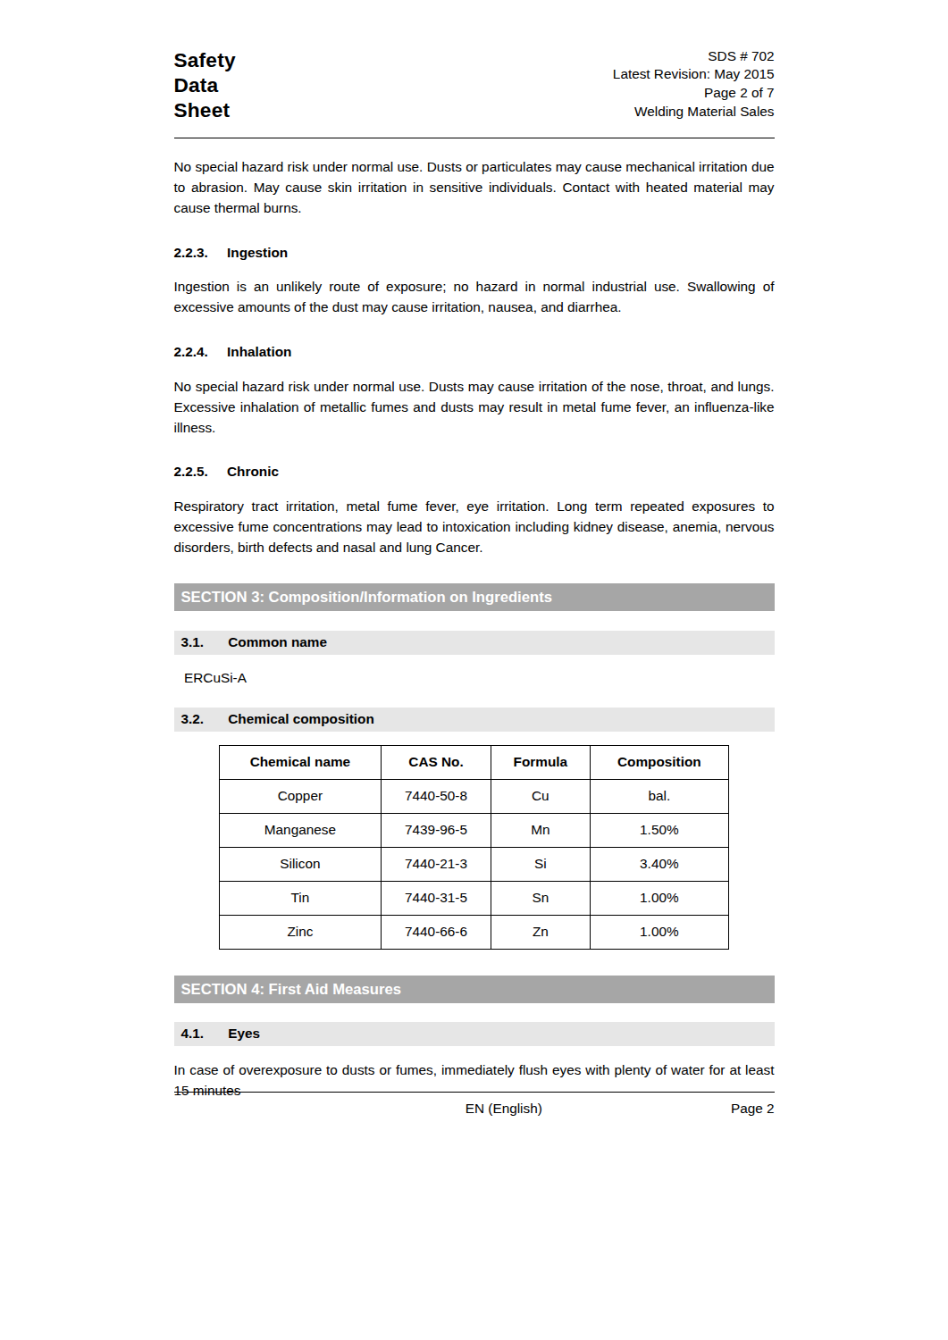Safety
Data
Sheet
SDS # 702
Latest Revision: May 2015
Page 2 of 7
Welding Material Sales
No special hazard risk under normal use. Dusts or particulates may cause mechanical irritation due to abrasion. May cause skin irritation in sensitive individuals. Contact with heated material may cause thermal burns.
2.2.3. Ingestion
Ingestion is an unlikely route of exposure; no hazard in normal industrial use. Swallowing of excessive amounts of the dust may cause irritation, nausea, and diarrhea.
2.2.4. Inhalation
No special hazard risk under normal use. Dusts may cause irritation of the nose, throat, and lungs. Excessive inhalation of metallic fumes and dusts may result in metal fume fever, an influenza-like illness.
2.2.5. Chronic
Respiratory tract irritation, metal fume fever, eye irritation. Long term repeated exposures to excessive fume concentrations may lead to intoxication including kidney disease, anemia, nervous disorders, birth defects and nasal and lung Cancer.
SECTION 3: Composition/Information on Ingredients
3.1. Common name
ERCuSi-A
3.2. Chemical composition
| Chemical name | CAS No. | Formula | Composition |
| --- | --- | --- | --- |
| Copper | 7440-50-8 | Cu | bal. |
| Manganese | 7439-96-5 | Mn | 1.50% |
| Silicon | 7440-21-3 | Si | 3.40% |
| Tin | 7440-31-5 | Sn | 1.00% |
| Zinc | 7440-66-6 | Zn | 1.00% |
SECTION 4: First Aid Measures
4.1. Eyes
In case of overexposure to dusts or fumes, immediately flush eyes with plenty of water for at least 15 minutes
EN (English)
Page 2